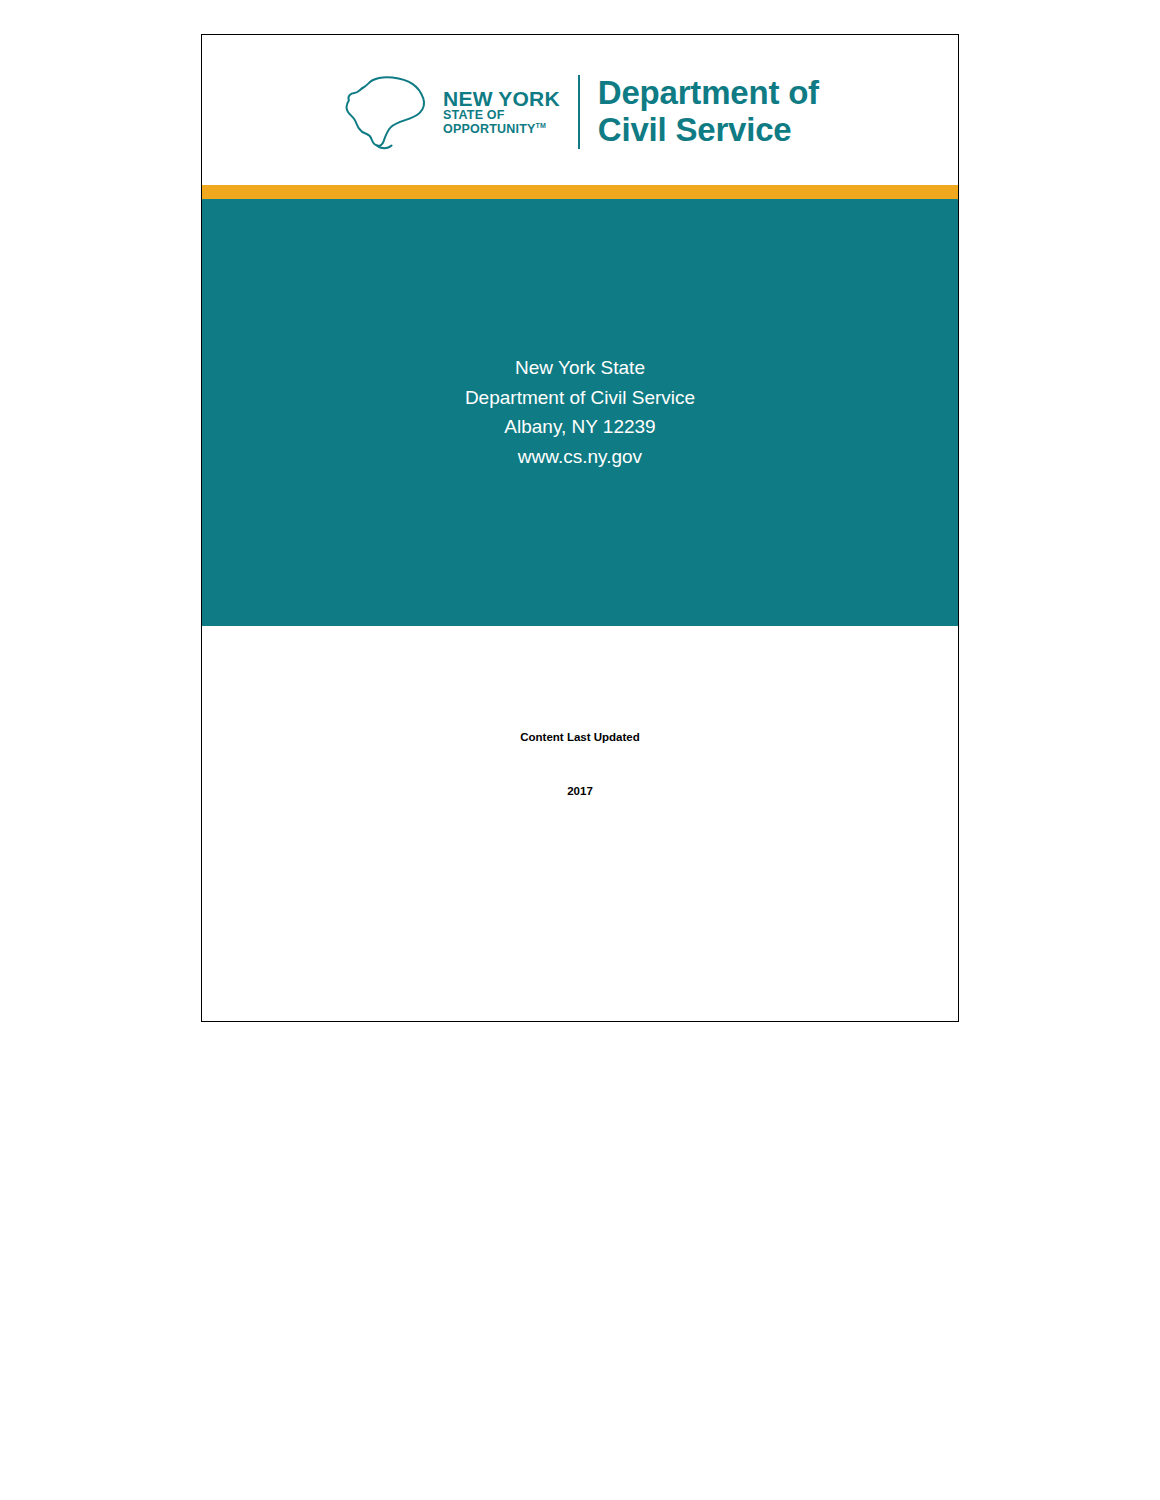NEW YORK
STATE OF
OPPORTUNITYTM
Department of
Civil Service
New York State
Department of Civil Service
Albany, NY 12239
www.cs.ny.gov
Content Last Updated
2017